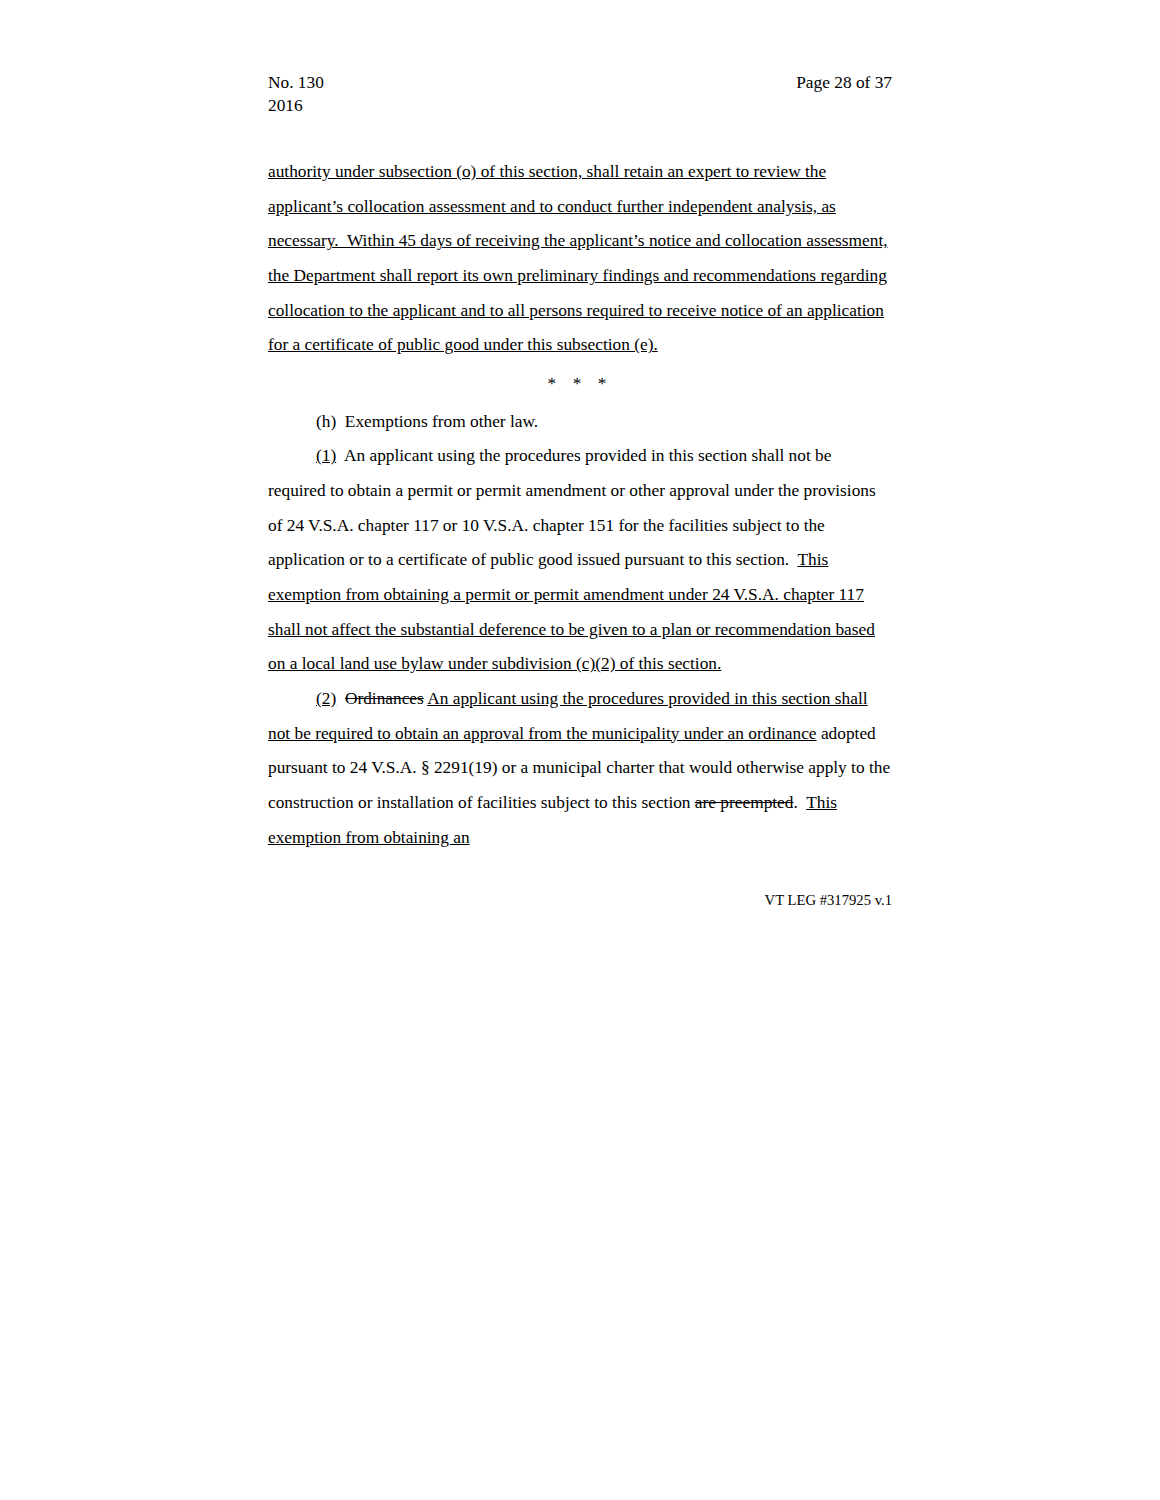No. 130
2016
Page 28 of 37
authority under subsection (o) of this section, shall retain an expert to review the applicant’s collocation assessment and to conduct further independent analysis, as necessary. Within 45 days of receiving the applicant’s notice and collocation assessment, the Department shall report its own preliminary findings and recommendations regarding collocation to the applicant and to all persons required to receive notice of an application for a certificate of public good under this subsection (e).
* * *
(h) Exemptions from other law.
(1) An applicant using the procedures provided in this section shall not be required to obtain a permit or permit amendment or other approval under the provisions of 24 V.S.A. chapter 117 or 10 V.S.A. chapter 151 for the facilities subject to the application or to a certificate of public good issued pursuant to this section. This exemption from obtaining a permit or permit amendment under 24 V.S.A. chapter 117 shall not affect the substantial deference to be given to a plan or recommendation based on a local land use bylaw under subdivision (c)(2) of this section.
(2) Ordinances An applicant using the procedures provided in this section shall not be required to obtain an approval from the municipality under an ordinance adopted pursuant to 24 V.S.A. § 2291(19) or a municipal charter that would otherwise apply to the construction or installation of facilities subject to this section are preempted. This exemption from obtaining an
VT LEG #317925 v.1